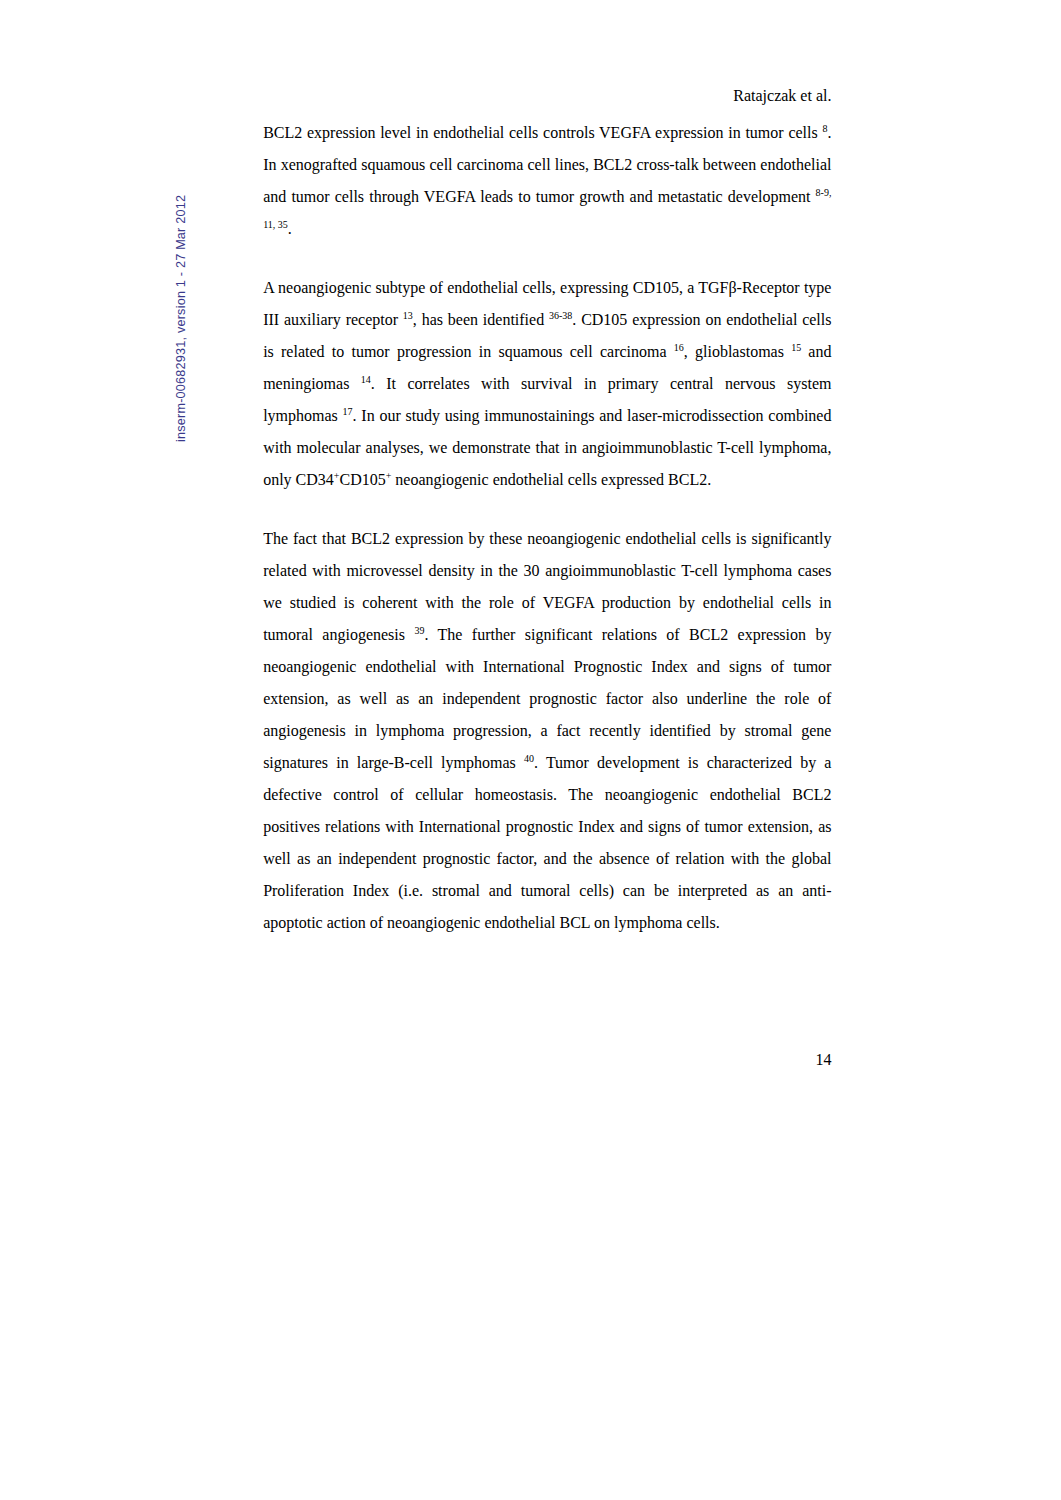inserm-00682931, version 1 - 27 Mar 2012
Ratajczak et al.
BCL2 expression level in endothelial cells controls VEGFA expression in tumor cells 8. In xenografted squamous cell carcinoma cell lines, BCL2 cross-talk between endothelial and tumor cells through VEGFA leads to tumor growth and metastatic development 8-9, 11, 35.
A neoangiogenic subtype of endothelial cells, expressing CD105, a TGFβ-Receptor type III auxiliary receptor 13, has been identified 36-38. CD105 expression on endothelial cells is related to tumor progression in squamous cell carcinoma 16, glioblastomas 15 and meningiomas 14. It correlates with survival in primary central nervous system lymphomas 17. In our study using immunostainings and laser-microdissection combined with molecular analyses, we demonstrate that in angioimmunoblastic T-cell lymphoma, only CD34+CD105+ neoangiogenic endothelial cells expressed BCL2.
The fact that BCL2 expression by these neoangiogenic endothelial cells is significantly related with microvessel density in the 30 angioimmunoblastic T-cell lymphoma cases we studied is coherent with the role of VEGFA production by endothelial cells in tumoral angiogenesis 39. The further significant relations of BCL2 expression by neoangiogenic endothelial with International Prognostic Index and signs of tumor extension, as well as an independent prognostic factor also underline the role of angiogenesis in lymphoma progression, a fact recently identified by stromal gene signatures in large-B-cell lymphomas 40. Tumor development is characterized by a defective control of cellular homeostasis. The neoangiogenic endothelial BCL2 positives relations with International prognostic Index and signs of tumor extension, as well as an independent prognostic factor, and the absence of relation with the global Proliferation Index (i.e. stromal and tumoral cells) can be interpreted as an anti-apoptotic action of neoangiogenic endothelial BCL on lymphoma cells.
14